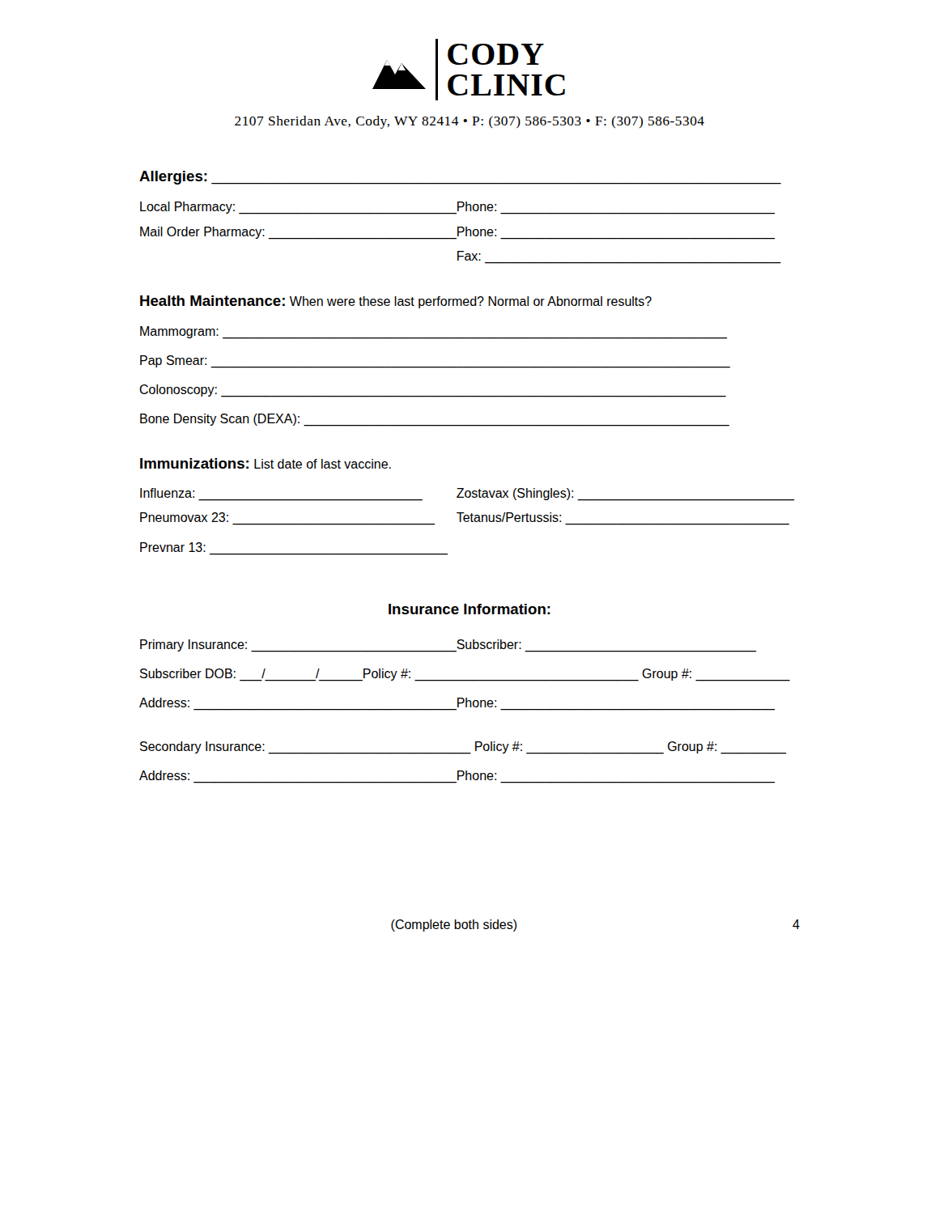CODY
CLINIC
2107 Sheridan Ave, Cody, WY 82414 • P: (307) 586-5303 • F: (307) 586-5304
Allergies: _______________________________________________________________________________
Local Pharmacy: _______________________________
Phone: ______________________________________
Mail Order Pharmacy: ____________________________
Phone: ______________________________________
Fax: _________________________________________
Health Maintenance: When were these last performed? Normal or Abnormal results?
Mammogram: ______________________________________________________________________
Pap Smear: ________________________________________________________________________
Colonoscopy: ______________________________________________________________________
Bone Density Scan (DEXA): ___________________________________________________________
Immunizations: List date of last vaccine.
Influenza: _______________________________
Zostavax (Shingles): ______________________________
Pneumovax 23: ____________________________
Tetanus/Pertussis: _______________________________
Prevnar 13: _________________________________
Insurance Information:
Primary Insurance: _______________________________
Subscriber: ________________________________
Subscriber DOB: ___/_______/______Policy #: _______________________________ Group #: _____________
Address: ____________________________________________
Phone: ______________________________________
Secondary Insurance: ____________________________ Policy #: ___________________ Group #: _________
Address: ____________________________________________
Phone: ______________________________________
(Complete both sides)
4